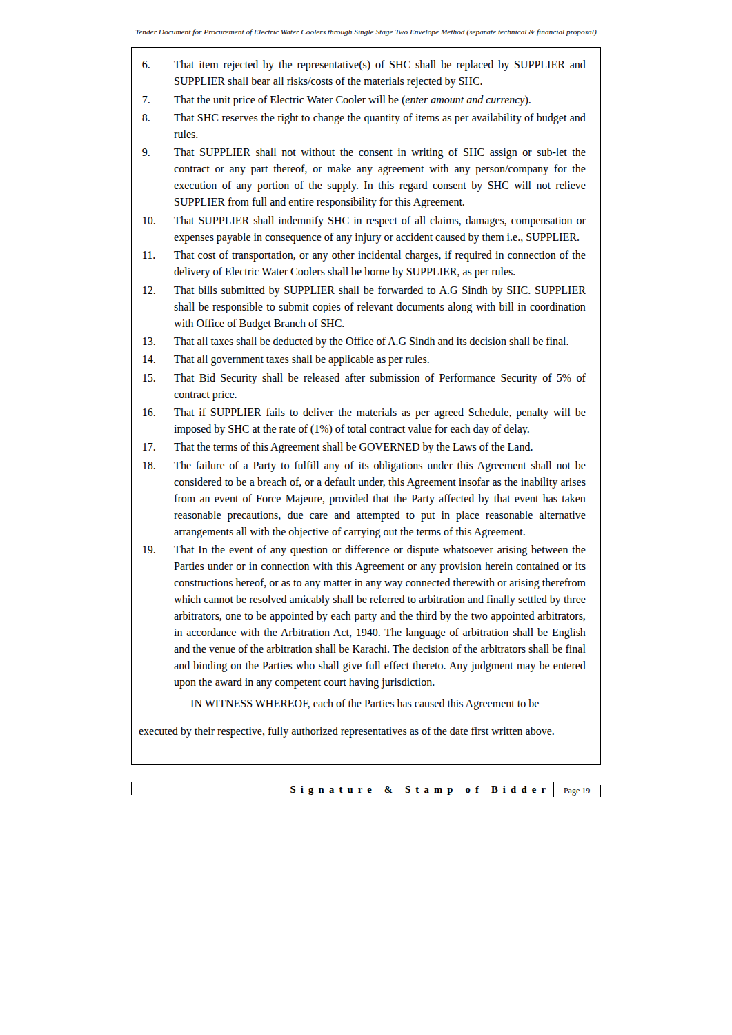Tender Document for Procurement of Electric Water Coolers through Single Stage Two Envelope Method (separate technical & financial proposal)
6. That item rejected by the representative(s) of SHC shall be replaced by SUPPLIER and SUPPLIER shall bear all risks/costs of the materials rejected by SHC.
7. That the unit price of Electric Water Cooler will be (enter amount and currency).
8. That SHC reserves the right to change the quantity of items as per availability of budget and rules.
9. That SUPPLIER shall not without the consent in writing of SHC assign or sub-let the contract or any part thereof, or make any agreement with any person/company for the execution of any portion of the supply. In this regard consent by SHC will not relieve SUPPLIER from full and entire responsibility for this Agreement.
10. That SUPPLIER shall indemnify SHC in respect of all claims, damages, compensation or expenses payable in consequence of any injury or accident caused by them i.e., SUPPLIER.
11. That cost of transportation, or any other incidental charges, if required in connection of the delivery of Electric Water Coolers shall be borne by SUPPLIER, as per rules.
12. That bills submitted by SUPPLIER shall be forwarded to A.G Sindh by SHC. SUPPLIER shall be responsible to submit copies of relevant documents along with bill in coordination with Office of Budget Branch of SHC.
13. That all taxes shall be deducted by the Office of A.G Sindh and its decision shall be final.
14. That all government taxes shall be applicable as per rules.
15. That Bid Security shall be released after submission of Performance Security of 5% of contract price.
16. That if SUPPLIER fails to deliver the materials as per agreed Schedule, penalty will be imposed by SHC at the rate of (1%) of total contract value for each day of delay.
17. That the terms of this Agreement shall be GOVERNED by the Laws of the Land.
18. The failure of a Party to fulfill any of its obligations under this Agreement shall not be considered to be a breach of, or a default under, this Agreement insofar as the inability arises from an event of Force Majeure, provided that the Party affected by that event has taken reasonable precautions, due care and attempted to put in place reasonable alternative arrangements all with the objective of carrying out the terms of this Agreement.
19. That In the event of any question or difference or dispute whatsoever arising between the Parties under or in connection with this Agreement or any provision herein contained or its constructions hereof, or as to any matter in any way connected therewith or arising therefrom which cannot be resolved amicably shall be referred to arbitration and finally settled by three arbitrators, one to be appointed by each party and the third by the two appointed arbitrators, in accordance with the Arbitration Act, 1940. The language of arbitration shall be English and the venue of the arbitration shall be Karachi. The decision of the arbitrators shall be final and binding on the Parties who shall give full effect thereto. Any judgment may be entered upon the award in any competent court having jurisdiction.
IN WITNESS WHEREOF, each of the Parties has caused this Agreement to be
executed by their respective, fully authorized representatives as of the date first written above.
S i g n a t u r e & S t a m p o f B i d d e r
Page 19